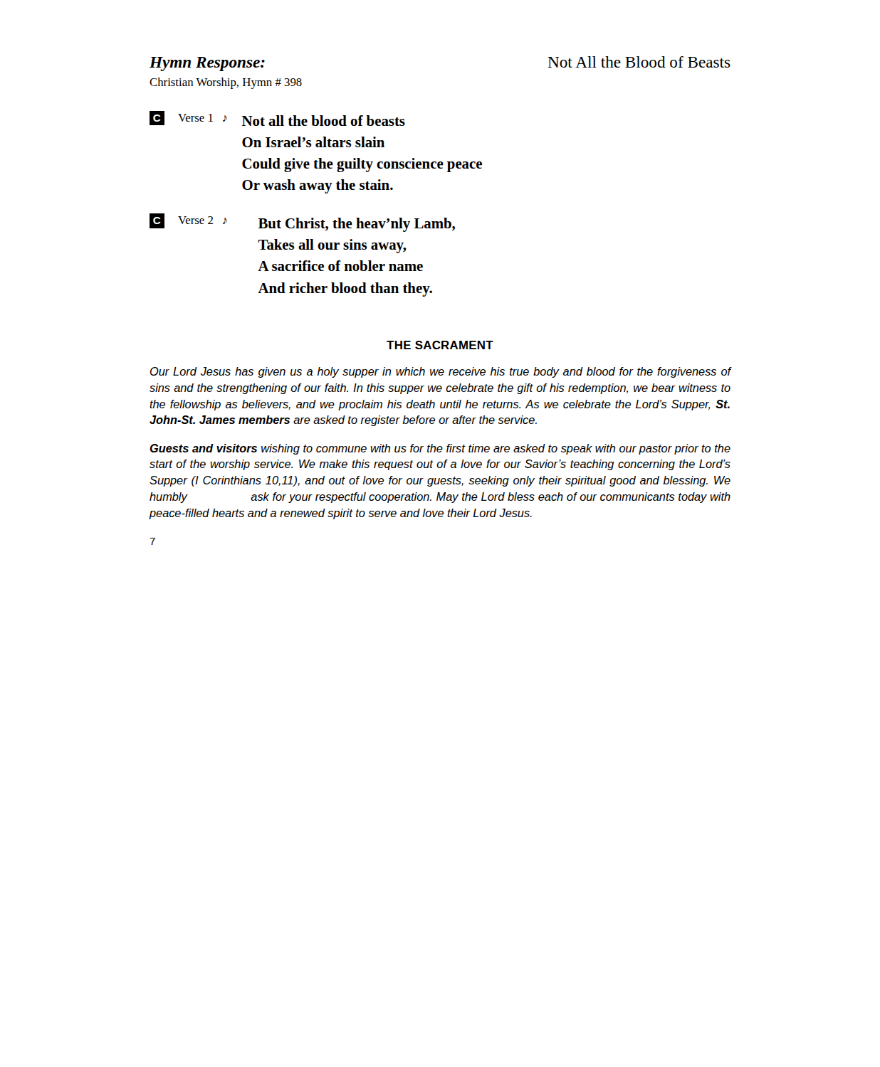Hymn Response:
Not All the Blood of Beasts
Christian Worship, Hymn # 398
C
Verse 1 ♪
Not all the blood of beasts
On Israel’s altars slain
Could give the guilty conscience peace
Or wash away the stain.
C
Verse 2 ♪
But Christ, the heav’nly Lamb,
Takes all our sins away,
A sacrifice of nobler name
And richer blood than they.
THE SACRAMENT
Our Lord Jesus has given us a holy supper in which we receive his true body and blood for the forgiveness of sins and the strengthening of our faith. In this supper we celebrate the gift of his redemption, we bear witness to the fellowship as believers, and we proclaim his death until he returns. As we celebrate the Lord’s Supper, St. John-St. James members are asked to register before or after the service.
Guests and visitors wishing to commune with us for the first time are asked to speak with our pastor prior to the start of the worship service. We make this request out of a love for our Savior’s teaching concerning the Lord’s Supper (I Corinthians 10,11), and out of love for our guests, seeking only their spiritual good and blessing. We humbly ask for your respectful cooperation. May the Lord bless each of our communicants today with peace-filled hearts and a renewed spirit to serve and love their Lord Jesus.
7